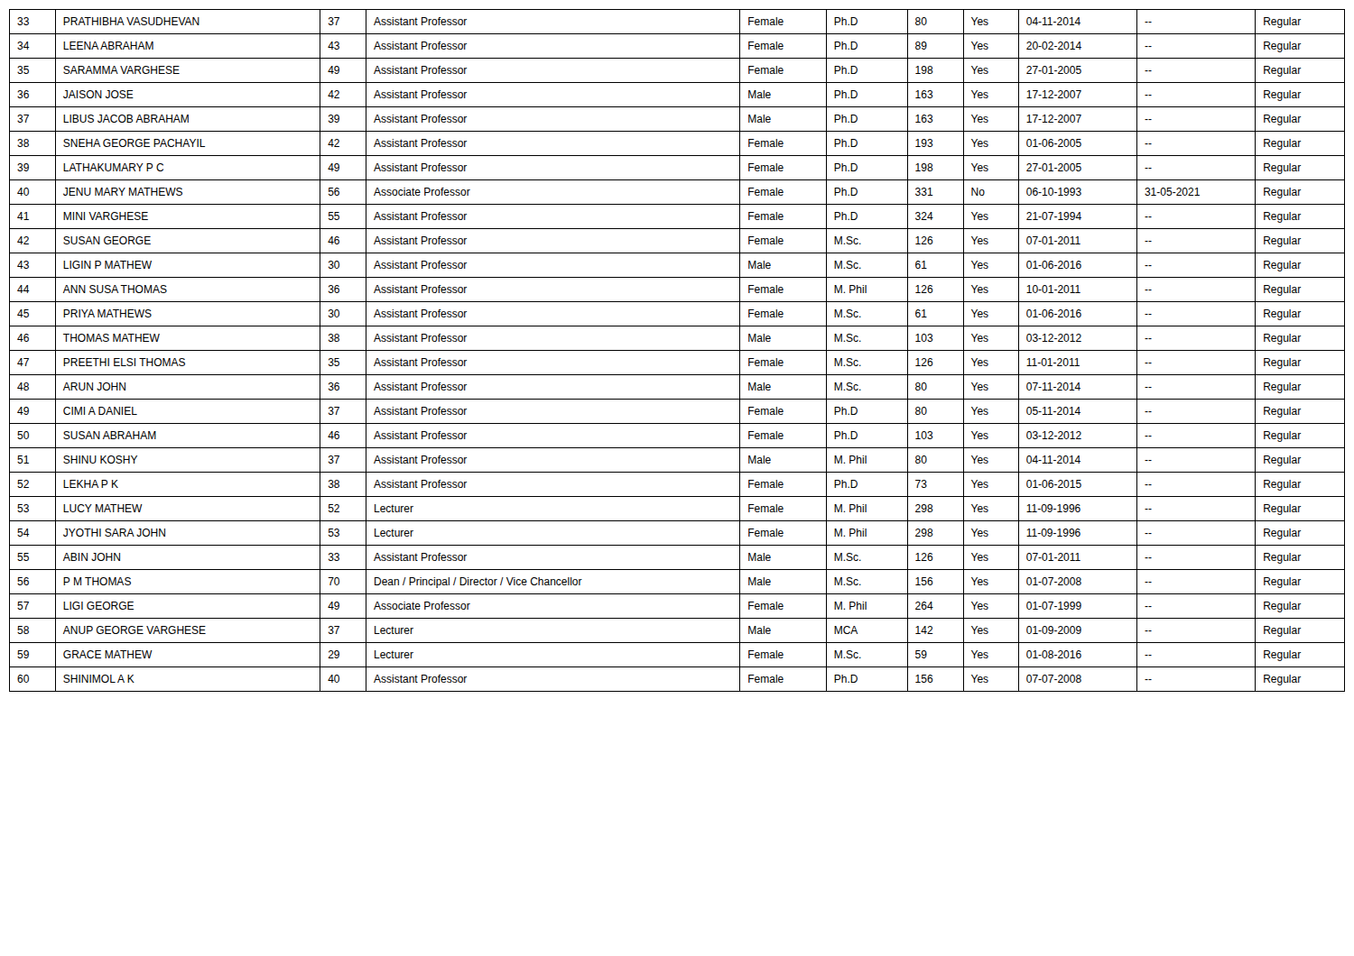| 33 | PRATHIBHA VASUDHEVAN | 37 | Assistant Professor | Female | Ph.D | 80 | Yes | 04-11-2014 | -- | Regular |
| 34 | LEENA ABRAHAM | 43 | Assistant Professor | Female | Ph.D | 89 | Yes | 20-02-2014 | -- | Regular |
| 35 | SARAMMA VARGHESE | 49 | Assistant Professor | Female | Ph.D | 198 | Yes | 27-01-2005 | -- | Regular |
| 36 | JAISON JOSE | 42 | Assistant Professor | Male | Ph.D | 163 | Yes | 17-12-2007 | -- | Regular |
| 37 | LIBUS JACOB ABRAHAM | 39 | Assistant Professor | Male | Ph.D | 163 | Yes | 17-12-2007 | -- | Regular |
| 38 | SNEHA GEORGE PACHAYIL | 42 | Assistant Professor | Female | Ph.D | 193 | Yes | 01-06-2005 | -- | Regular |
| 39 | LATHAKUMARY P C | 49 | Assistant Professor | Female | Ph.D | 198 | Yes | 27-01-2005 | -- | Regular |
| 40 | JENU MARY MATHEWS | 56 | Associate Professor | Female | Ph.D | 331 | No | 06-10-1993 | 31-05-2021 | Regular |
| 41 | MINI VARGHESE | 55 | Assistant Professor | Female | Ph.D | 324 | Yes | 21-07-1994 | -- | Regular |
| 42 | SUSAN GEORGE | 46 | Assistant Professor | Female | M.Sc. | 126 | Yes | 07-01-2011 | -- | Regular |
| 43 | LIGIN P MATHEW | 30 | Assistant Professor | Male | M.Sc. | 61 | Yes | 01-06-2016 | -- | Regular |
| 44 | ANN SUSA THOMAS | 36 | Assistant Professor | Female | M. Phil | 126 | Yes | 10-01-2011 | -- | Regular |
| 45 | PRIYA MATHEWS | 30 | Assistant Professor | Female | M.Sc. | 61 | Yes | 01-06-2016 | -- | Regular |
| 46 | THOMAS MATHEW | 38 | Assistant Professor | Male | M.Sc. | 103 | Yes | 03-12-2012 | -- | Regular |
| 47 | PREETHI ELSI THOMAS | 35 | Assistant Professor | Female | M.Sc. | 126 | Yes | 11-01-2011 | -- | Regular |
| 48 | ARUN JOHN | 36 | Assistant Professor | Male | M.Sc. | 80 | Yes | 07-11-2014 | -- | Regular |
| 49 | CIMI A DANIEL | 37 | Assistant Professor | Female | Ph.D | 80 | Yes | 05-11-2014 | -- | Regular |
| 50 | SUSAN ABRAHAM | 46 | Assistant Professor | Female | Ph.D | 103 | Yes | 03-12-2012 | -- | Regular |
| 51 | SHINU KOSHY | 37 | Assistant Professor | Male | M. Phil | 80 | Yes | 04-11-2014 | -- | Regular |
| 52 | LEKHA P K | 38 | Assistant Professor | Female | Ph.D | 73 | Yes | 01-06-2015 | -- | Regular |
| 53 | LUCY MATHEW | 52 | Lecturer | Female | M. Phil | 298 | Yes | 11-09-1996 | -- | Regular |
| 54 | JYOTHI SARA JOHN | 53 | Lecturer | Female | M. Phil | 298 | Yes | 11-09-1996 | -- | Regular |
| 55 | ABIN JOHN | 33 | Assistant Professor | Male | M.Sc. | 126 | Yes | 07-01-2011 | -- | Regular |
| 56 | P M THOMAS | 70 | Dean / Principal / Director / Vice Chancellor | Male | M.Sc. | 156 | Yes | 01-07-2008 | -- | Regular |
| 57 | LIGI GEORGE | 49 | Associate Professor | Female | M. Phil | 264 | Yes | 01-07-1999 | -- | Regular |
| 58 | ANUP GEORGE VARGHESE | 37 | Lecturer | Male | MCA | 142 | Yes | 01-09-2009 | -- | Regular |
| 59 | GRACE MATHEW | 29 | Lecturer | Female | M.Sc. | 59 | Yes | 01-08-2016 | -- | Regular |
| 60 | SHINIMOL A K | 40 | Assistant Professor | Female | Ph.D | 156 | Yes | 07-07-2008 | -- | Regular |